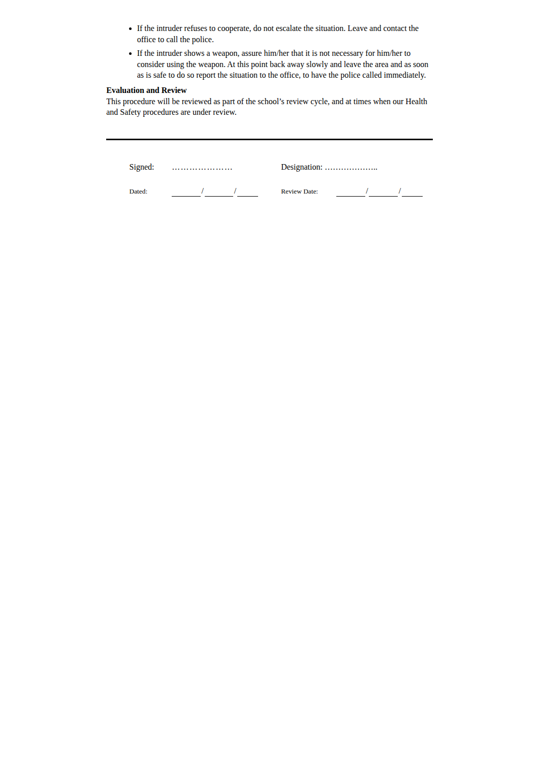If the intruder refuses to cooperate, do not escalate the situation. Leave and contact the office to call the police.
If the intruder shows a weapon, assure him/her that it is not necessary for him/her to consider using the weapon. At this point back away slowly and leave the area and as soon as is safe to do so report the situation to the office, to have the police called immediately.
Evaluation and Review
This procedure will be reviewed as part of the school’s review cycle, and at times when our Health and Safety procedures are under review.
| Signed: | ………………… | Designation: ……………….. |
| Dated: | / / | Review Date: / / |